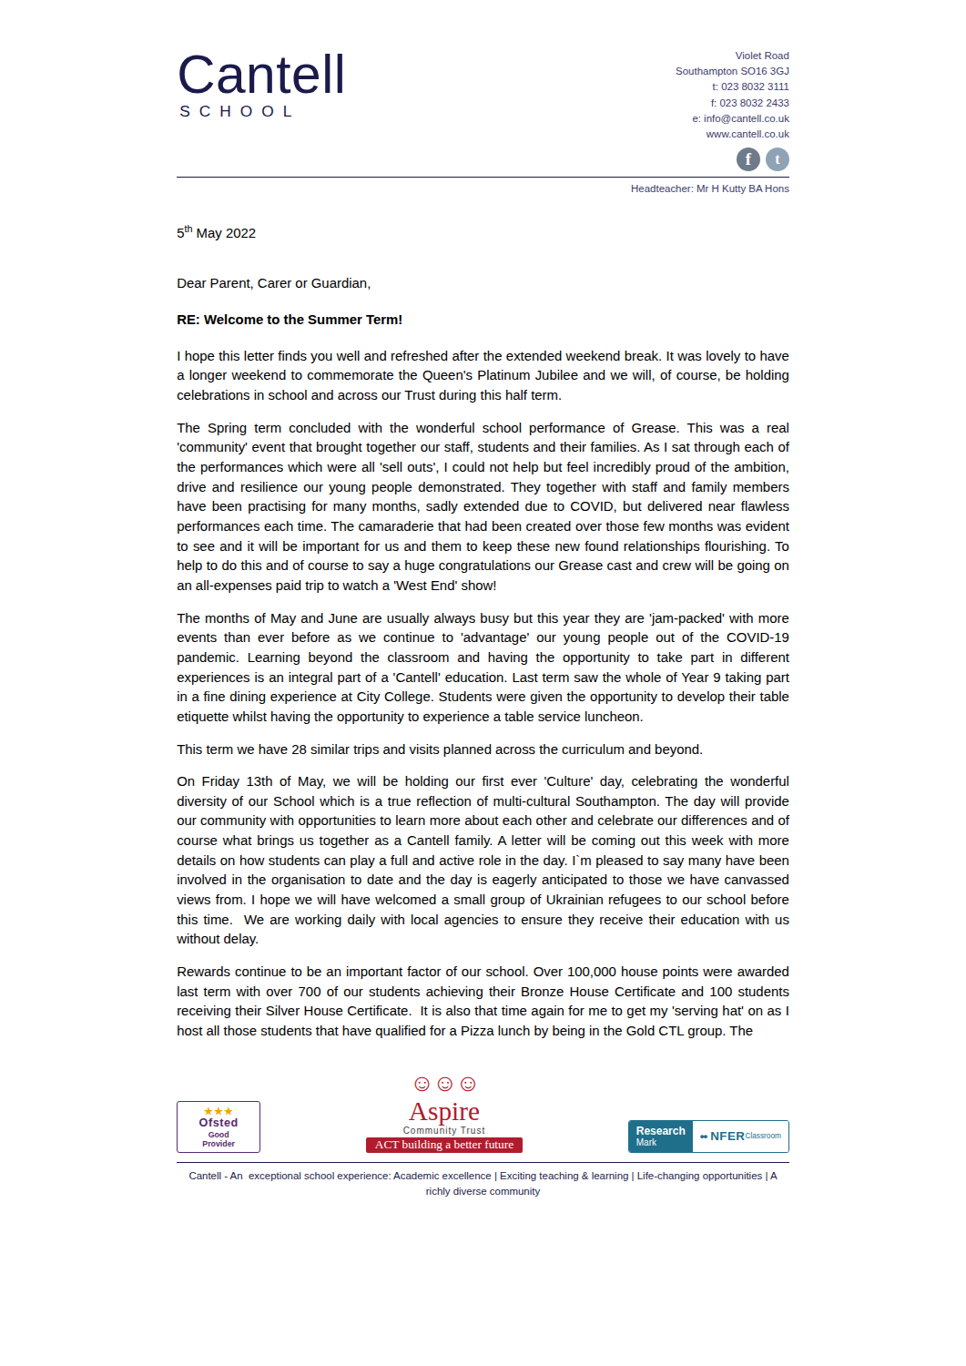Cantell
SCHOOL
Violet Road
Southampton SO16 3GJ
t: 023 8032 3111
f: 023 8032 2433
e: info@cantell.co.uk
www.cantell.co.uk
f t
Headteacher: Mr H Kutty BA Hons
5th May 2022
Dear Parent, Carer or Guardian,
RE: Welcome to the Summer Term!
I hope this letter finds you well and refreshed after the extended weekend break. It was lovely to have a longer weekend to commemorate the Queen's Platinum Jubilee and we will, of course, be holding celebrations in school and across our Trust during this half term.
The Spring term concluded with the wonderful school performance of Grease. This was a real 'community' event that brought together our staff, students and their families. As I sat through each of the performances which were all 'sell outs', I could not help but feel incredibly proud of the ambition, drive and resilience our young people demonstrated. They together with staff and family members have been practising for many months, sadly extended due to COVID, but delivered near flawless performances each time. The camaraderie that had been created over those few months was evident to see and it will be important for us and them to keep these new found relationships flourishing. To help to do this and of course to say a huge congratulations our Grease cast and crew will be going on an all-expenses paid trip to watch a 'West End' show!
The months of May and June are usually always busy but this year they are 'jam-packed' with more events than ever before as we continue to 'advantage' our young people out of the COVID-19 pandemic. Learning beyond the classroom and having the opportunity to take part in different experiences is an integral part of a 'Cantell' education. Last term saw the whole of Year 9 taking part in a fine dining experience at City College. Students were given the opportunity to develop their table etiquette whilst having the opportunity to experience a table service luncheon.
This term we have 28 similar trips and visits planned across the curriculum and beyond.
On Friday 13th of May, we will be holding our first ever 'Culture' day, celebrating the wonderful diversity of our School which is a true reflection of multi-cultural Southampton. The day will provide our community with opportunities to learn more about each other and celebrate our differences and of course what brings us together as a Cantell family. A letter will be coming out this week with more details on how students can play a full and active role in the day. I`m pleased to say many have been involved in the organisation to date and the day is eagerly anticipated to those we have canvassed views from. I hope we will have welcomed a small group of Ukrainian refugees to our school before this time. We are working daily with local agencies to ensure they receive their education with us without delay.
Rewards continue to be an important factor of our school. Over 100,000 house points were awarded last term with over 700 of our students achieving their Bronze House Certificate and 100 students receiving their Silver House Certificate. It is also that time again for me to get my 'serving hat' on as I host all those students that have qualified for a Pizza lunch by being in the Gold CTL group. The
★★★
Ofsted
Good
Provider
☺☺☺
Aspire
Community Trust
ACT building a better future
Research Mark
••NFER Classroom
Cantell - An exceptional school experience: Academic excellence | Exciting teaching & learning | Life-changing opportunities | A richly diverse community